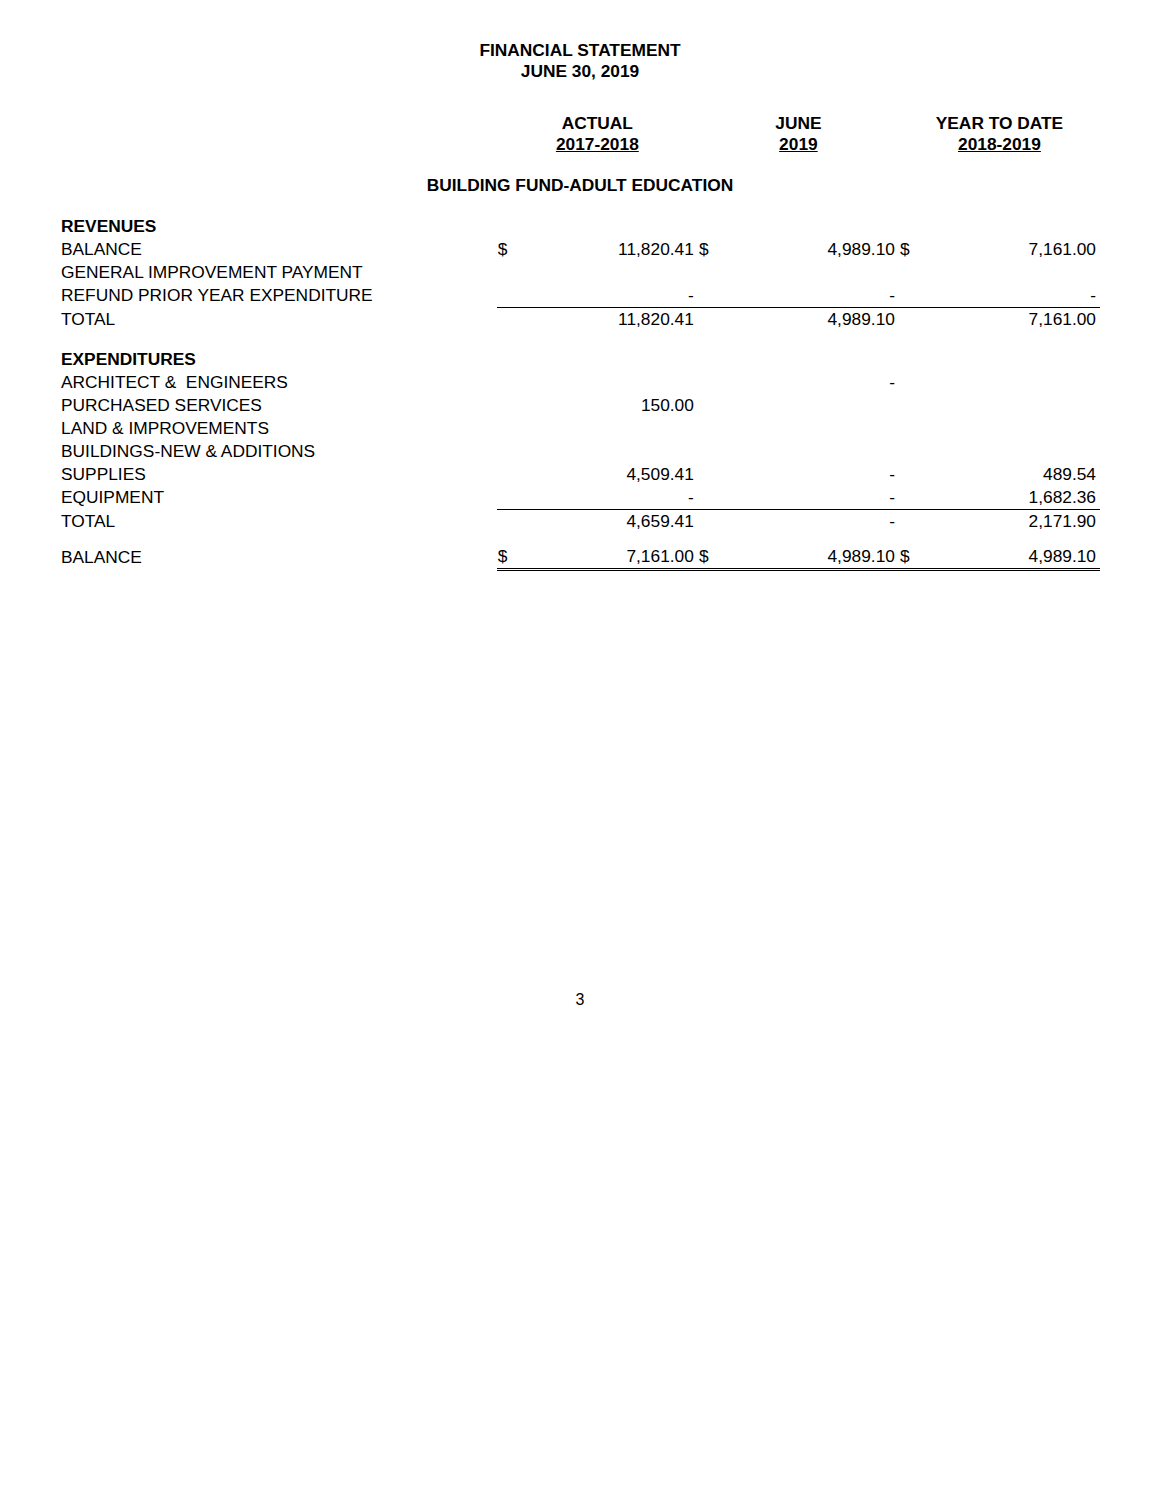FINANCIAL STATEMENT
JUNE 30, 2019
| | ACTUAL 2017-2018 | JUNE 2019 | YEAR TO DATE 2018-2019 |
| --- | --- | --- | --- |
| BUILDING FUND-ADULT EDUCATION |
| REVENUES | | | |
| BALANCE | $ 11,820.41 | $ 4,989.10 | $ 7,161.00 |
| GENERAL IMPROVEMENT PAYMENT | | | |
| REFUND PRIOR YEAR EXPENDITURE | - | - | - |
| TOTAL | 11,820.41 | 4,989.10 | 7,161.00 |
| EXPENDITURES | | | |
| ARCHITECT & ENGINEERS | | - | |
| PURCHASED SERVICES | 150.00 | | |
| LAND & IMPROVEMENTS | | | |
| BUILDINGS-NEW & ADDITIONS | | | |
| SUPPLIES | 4,509.41 | - | 489.54 |
| EQUIPMENT | - | - | 1,682.36 |
| TOTAL | 4,659.41 | - | 2,171.90 |
| BALANCE | $ 7,161.00 | $ 4,989.10 | $ 4,989.10 |
3